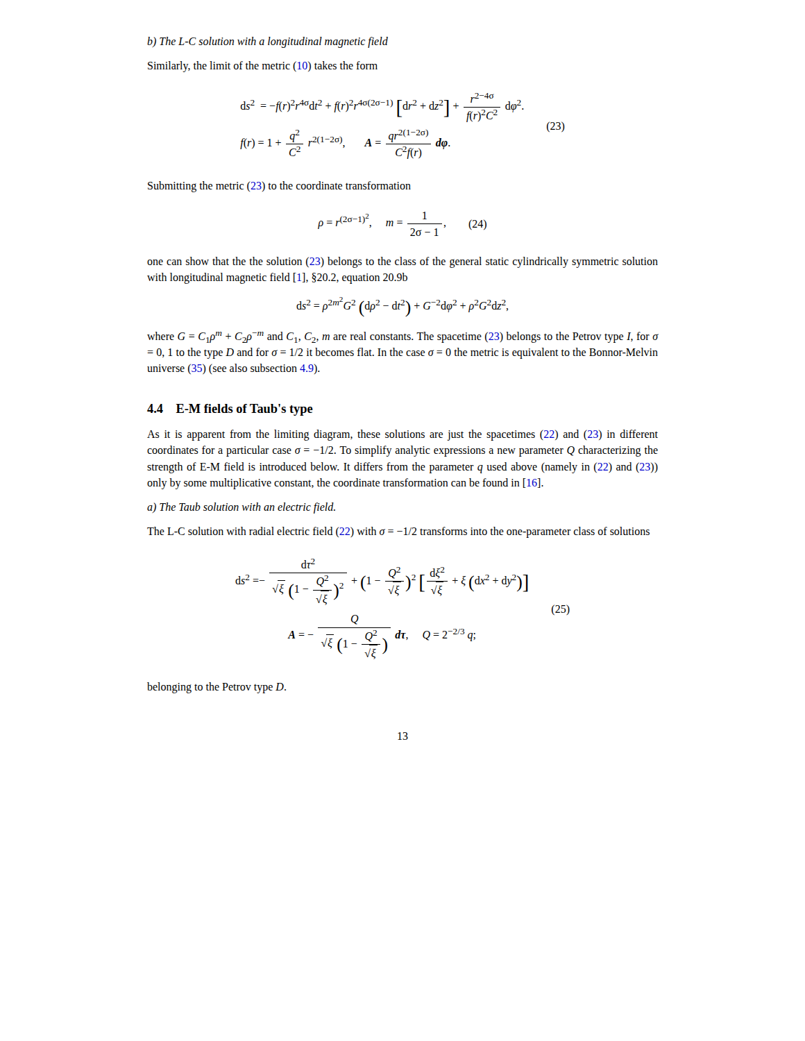b) The L-C solution with a longitudinal magnetic field
Similarly, the limit of the metric (10) takes the form
ds2 = −f(r)2r4σdt2 + f(r)2r4σ(2σ−1) [dr2 + dz2] + r2−4σ f(r)2C2 dφ2.
f(r) = 1 + q2 C2 r2(1−2σ), A = qr2(1−2σ) C2f(r) dφ.
(23)
Submitting the metric (23) to the coordinate transformation
ρ = r(2σ−1)2, m = 12σ − 1,
(24)
one can show that the the solution (23) belongs to the class of the general static cylindrically symmetric solution with longitudinal magnetic field [1], §20.2, equation 20.9b
ds2 = ρ2m2G2 (dρ2 − dt2) + G−2dφ2 + ρ2G2dz2,
where G = C1ρm + C2ρ−m and C1, C2, m are real constants. The spacetime (23) belongs to the Petrov type I, for σ = 0, 1 to the type D and for σ = 1/2 it becomes flat. In the case σ = 0 the metric is equivalent to the Bonnor-Melvin universe (35) (see also subsection 4.9).
4.4 E-M fields of Taub's type
As it is apparent from the limiting diagram, these solutions are just the spacetimes (22) and (23) in different coordinates for a particular case σ = −1/2. To simplify analytic expressions a new parameter Q characterizing the strength of E-M field is introduced below. It differs from the parameter q used above (namely in (22) and (23)) only by some multiplicative constant, the coordinate transformation can be found in [16].
a) The Taub solution with an electric field.
The L-C solution with radial electric field (22) with σ = −1/2 transforms into the one-parameter class of solutions
ds2 =− dτ2√ξ (1 − Q2√ξ)2 + (1 − Q2√ξ)2 [dξ2√ξ + ξ (dx2 + dy2)]
A = − Q√ξ (1 − Q2√ξ) dτ, Q = 2−2/3 q;
(25)
belonging to the Petrov type D.
13